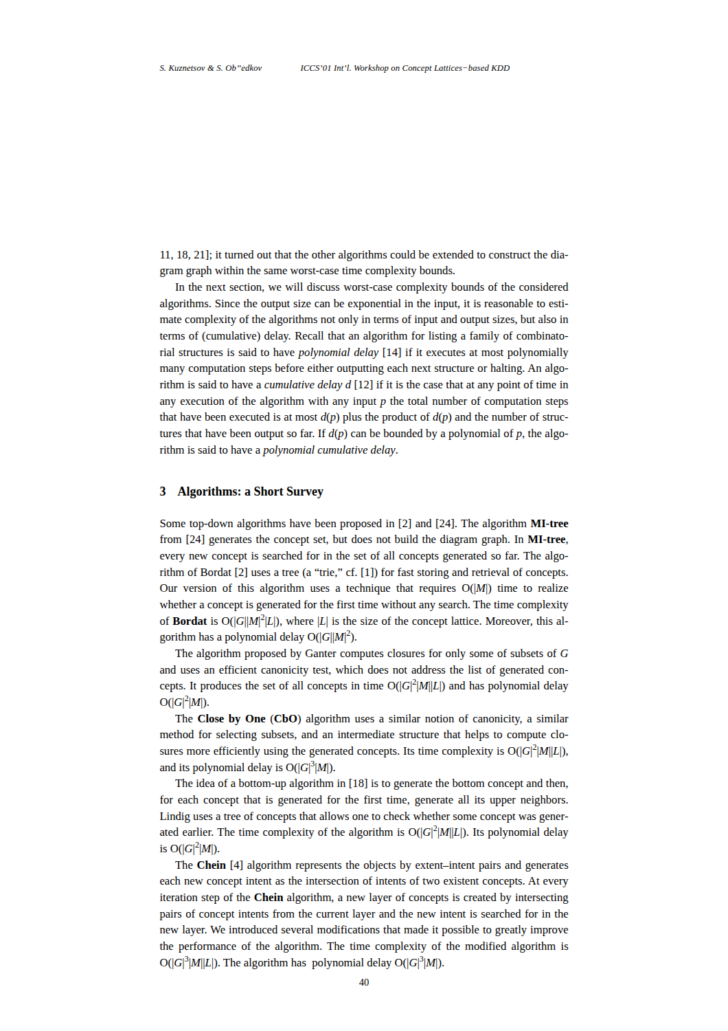S. Kuznetsov & S. Ob’’edkov ICCS’01 Int’l. Workshop on Concept Lattices−based KDD
11, 18, 21]; it turned out that the other algorithms could be extended to construct the diagram graph within the same worst-case time complexity bounds.
In the next section, we will discuss worst-case complexity bounds of the considered algorithms. Since the output size can be exponential in the input, it is reasonable to estimate complexity of the algorithms not only in terms of input and output sizes, but also in terms of (cumulative) delay. Recall that an algorithm for listing a family of combinatorial structures is said to have polynomial delay [14] if it executes at most polynomially many computation steps before either outputting each next structure or halting. An algorithm is said to have a cumulative delay d [12] if it is the case that at any point of time in any execution of the algorithm with any input p the total number of computation steps that have been executed is at most d(p) plus the product of d(p) and the number of structures that have been output so far. If d(p) can be bounded by a polynomial of p, the algorithm is said to have a polynomial cumulative delay.
3 Algorithms: a Short Survey
Some top-down algorithms have been proposed in [2] and [24]. The algorithm MI-tree from [24] generates the concept set, but does not build the diagram graph. In MI-tree, every new concept is searched for in the set of all concepts generated so far. The algorithm of Bordat [2] uses a tree (a “trie,” cf. [1]) for fast storing and retrieval of concepts. Our version of this algorithm uses a technique that requires O(|M|) time to realize whether a concept is generated for the first time without any search. The time complexity of Bordat is O(|G||M|2|L|), where |L| is the size of the concept lattice. Moreover, this algorithm has a polynomial delay O(|G||M|2).
The algorithm proposed by Ganter computes closures for only some of subsets of G and uses an efficient canonicity test, which does not address the list of generated concepts. It produces the set of all concepts in time O(|G|2|M||L|) and has polynomial delay O(|G|2|M|).
The Close by One (CbO) algorithm uses a similar notion of canonicity, a similar method for selecting subsets, and an intermediate structure that helps to compute closures more efficiently using the generated concepts. Its time complexity is O(|G|2|M||L|), and its polynomial delay is O(|G|3|M|).
The idea of a bottom-up algorithm in [18] is to generate the bottom concept and then, for each concept that is generated for the first time, generate all its upper neighbors. Lindig uses a tree of concepts that allows one to check whether some concept was generated earlier. The time complexity of the algorithm is O(|G|2|M||L|). Its polynomial delay is O(|G|2|M|).
The Chein [4] algorithm represents the objects by extent–intent pairs and generates each new concept intent as the intersection of intents of two existent concepts. At every iteration step of the Chein algorithm, a new layer of concepts is created by intersecting pairs of concept intents from the current layer and the new intent is searched for in the new layer. We introduced several modifications that made it possible to greatly improve the performance of the algorithm. The time complexity of the modified algorithm is O(|G|3|M||L|). The algorithm has polynomial delay O(|G|3|M|).
40